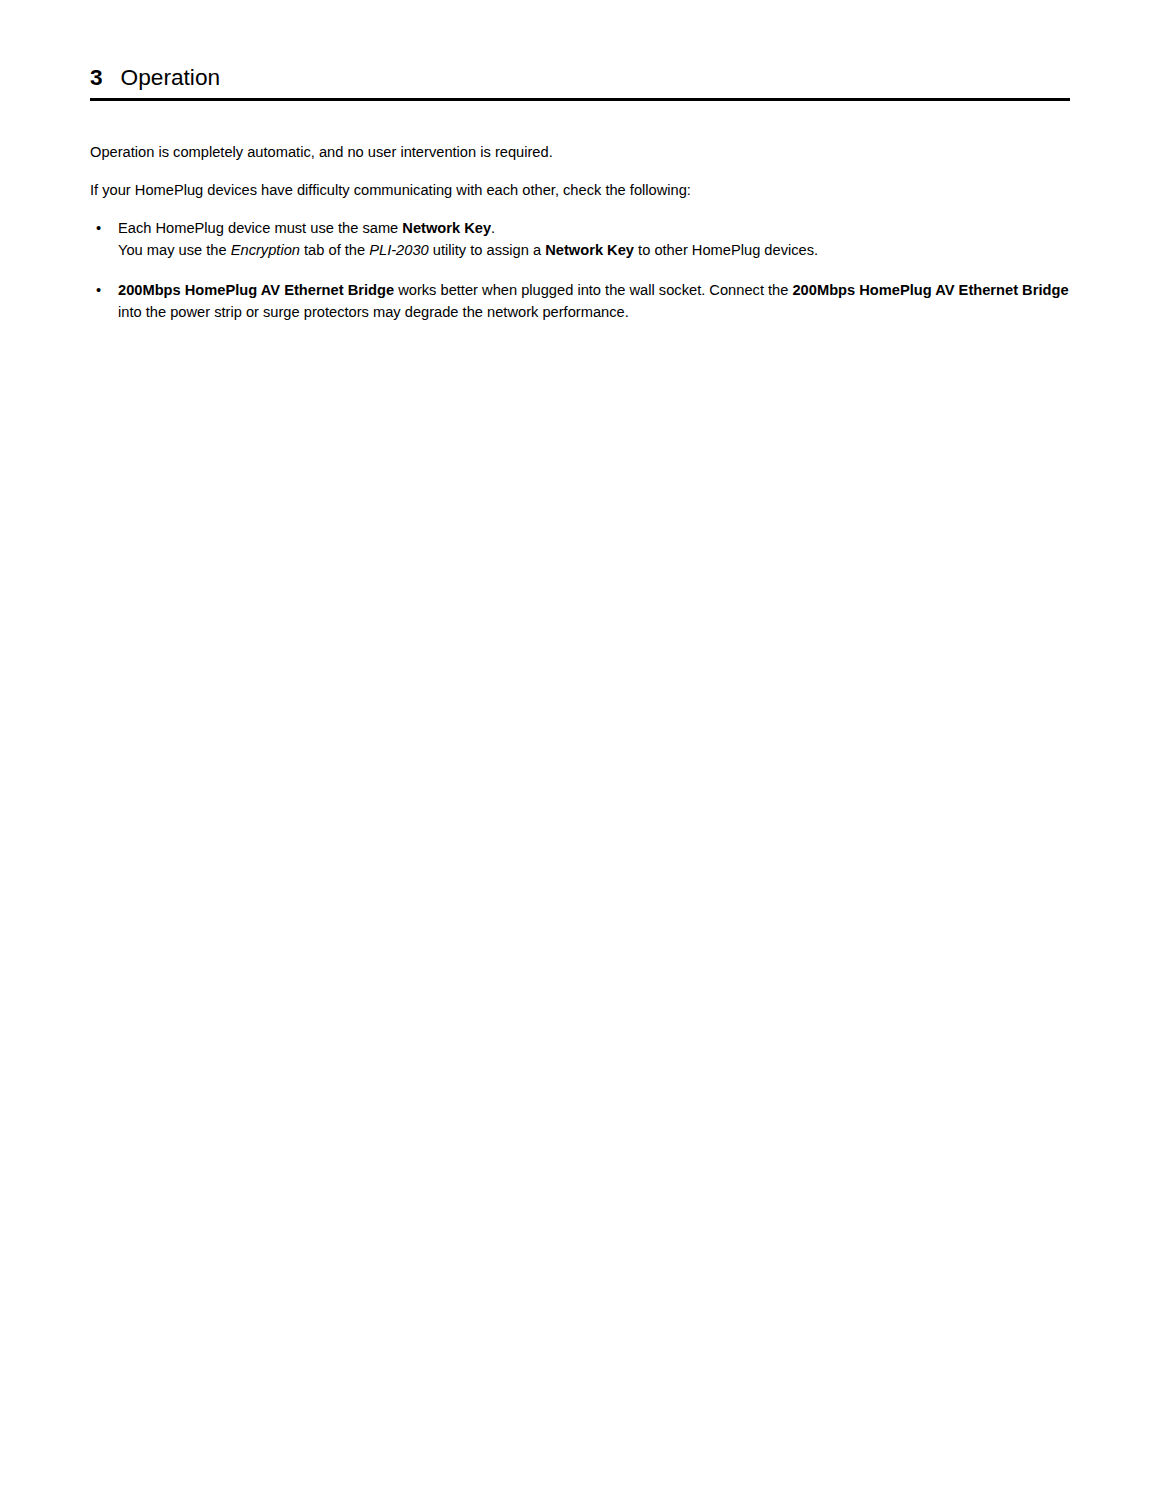3 Operation
Operation is completely automatic, and no user intervention is required.
If your HomePlug devices have difficulty communicating with each other, check the following:
Each HomePlug device must use the same Network Key.
You may use the Encryption tab of the PLI-2030 utility to assign a Network Key to other HomePlug devices.
200Mbps HomePlug AV Ethernet Bridge works better when plugged into the wall socket. Connect the 200Mbps HomePlug AV Ethernet Bridge into the power strip or surge protectors may degrade the network performance.